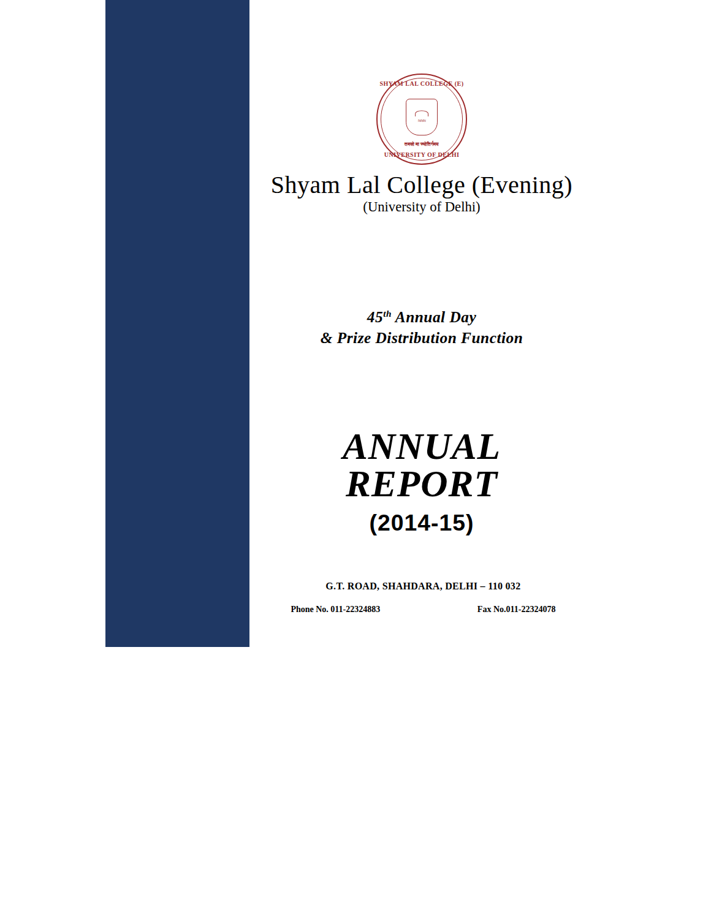Shyam Lal College (E)
≈≈≈
तमसो मा ज्योतिर्गमय
University of Delhi
Shyam Lal College (Evening)
(University of Delhi)
45th Annual Day
& Prize Distribution Function
ANNUAL REPORT
(2014-15)
G.T. ROAD, SHAHDARA, DELHI – 110 032
Phone No. 011-22324883 Fax No.011-22324078